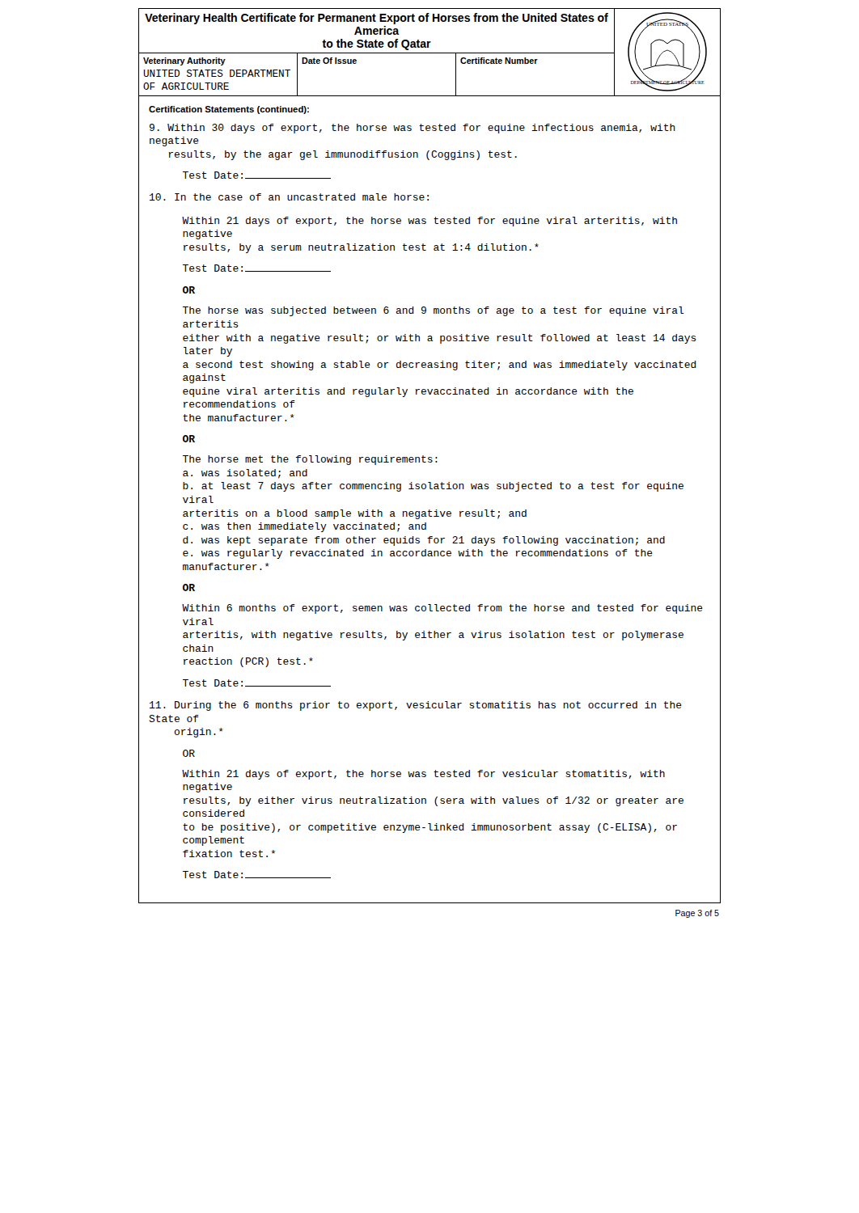| Veterinary Health Certificate for Permanent Export of Horses from the United States of America to the State of Qatar | |
| Veterinary Authority UNITED STATES DEPARTMENT OF AGRICULTURE | Date Of Issue | Certificate Number |
Certification Statements (continued):
9. Within 30 days of export, the horse was tested for equine infectious anemia, with negative results, by the agar gel immunodiffusion (Coggins) test.
Test Date:
10. In the case of an uncastrated male horse:
Within 21 days of export, the horse was tested for equine viral arteritis, with negative results, by a serum neutralization test at 1:4 dilution.*
Test Date:
OR
The horse was subjected between 6 and 9 months of age to a test for equine viral arteritis either with a negative result; or with a positive result followed at least 14 days later by a second test showing a stable or decreasing titer; and was immediately vaccinated against equine viral arteritis and regularly revaccinated in accordance with the recommendations of the manufacturer.*
OR
The horse met the following requirements: a. was isolated; and b. at least 7 days after commencing isolation was subjected to a test for equine viral arteritis on a blood sample with a negative result; and c. was then immediately vaccinated; and d. was kept separate from other equids for 21 days following vaccination; and e. was regularly revaccinated in accordance with the recommendations of the manufacturer.*
OR
Within 6 months of export, semen was collected from the horse and tested for equine viral arteritis, with negative results, by either a virus isolation test or polymerase chain reaction (PCR) test.*
Test Date:
11. During the 6 months prior to export, vesicular stomatitis has not occurred in the State of origin.*
OR
Within 21 days of export, the horse was tested for vesicular stomatitis, with negative results, by either virus neutralization (sera with values of 1/32 or greater are considered to be positive), or competitive enzyme-linked immunosorbent assay (C-ELISA), or complement fixation test.*
Test Date:
Page 3 of 5